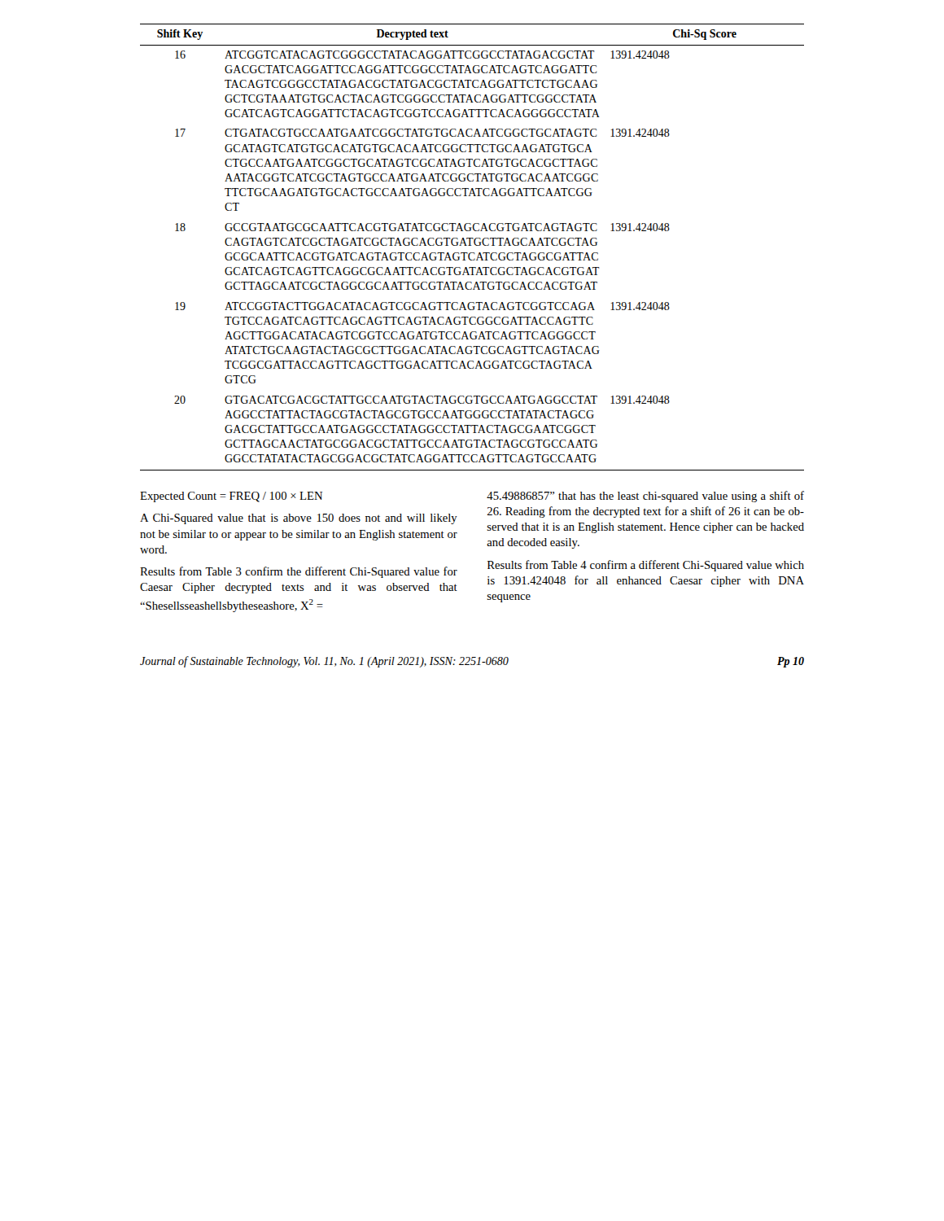| Shift Key | Decrypted text | Chi-Sq Score |
| --- | --- | --- |
| 16 | ATCGGTCATACAGTCGGGCCTATACAGGATTCGGCCTATAGACGCTATGACGCTATCAGGATTCCAGGATTCGGCCTATAGCATCAGTCAGGATTCTACAGTCGGGCCTATAGACGCTATGACGCTATCAGGATTCTCTGCAAGGCTCGTAAATGTGCACTACAGTCGGGCCTATACAGGATTCGGCCTATAGCATCAGTCAGGATTCTACAGTCGGTCCAGATTTCACAGGGGCCTATA | 1391.424048 |
| 17 | CTGATACGTGCCAATGAATCGGCTATGTGCACAATCGGCTGCATAGTCGCATAGTCATGTGCACATGTGCACAATCGGCTTCTGCAAGATGTGCACTGCCAATGAATCGGCTGCATAGTCGCATAGTCATGTGCACGCTTAGCAATACGGTCATCGCTAGTGCCAATGAATCGGCTATGTGCACAATCGGCTTCTGCAAGATGTGCACTGCCAATGAGGCCTATCAGGATTCAATCGGCT | 1391.424048 |
| 18 | GCCGTAATGCGCAATTCACGTGATATCGCTAGCACGTGATCAGTAGTCCAGTAGTCATCGCTAGATCGCTAGCACGTGATGCTTAGCAATCGCTAGGCGCAATTCACGTGATCAGTAGTCCAGTAGTCATCGCTAGGCGATTACGCATCAGTCAGTTCAGGCGCAATTCACGTGATATCGCTAGCACGTGATGCTTAGCAATCGCTAGGCGCAATTGCGTATACATGTGCACCACGTGAT | 1391.424048 |
| 19 | ATCCGGTACTTGGACATACAGTCGCAGTTCAGTACAGTCGGTCCAGATGTCCAGATCAGTTCAGCAGTTCAGTACAGTCGGCGATTACCAGTTCAGCTTGGACATACAGTCGGTCCAGATGTCCAGATCAGTTCAGGGCCTATATCTGCAAGTACTAGCGCTTGGACATACAGTCGCAGTTCAGTACAGTCGGCGATTACCAGTTCAGCTTGGACATTCACAGGATCGCTAGTACAGTCG | 1391.424048 |
| 20 | GTGACATCGACGCTATTGCCAATGTACTAGCGTGCCAATGAGGCCTATAGGCCTATTACTAGCGTACTAGCGTGCCAATGGGCCTATATACTAGCGGACGCTATTGCCAATGAGGCCTATAGGCCTATTACTAGCGAATCGGCTGCTTAGCAACTATGCGGACGCTATTGCCAATGTACTAGCGTGCCAATGGGCCTATATACTAGCGGACGCTATCAGGATTCCAGTTCAGTGCCAATG | 1391.424048 |
Expected Count = FREQ / 100 × LEN
A Chi-Squared value that is above 150 does not and will likely not be similar to or appear to be similar to an English statement or word.
Results from Table 3 confirm the different Chi-Squared value for Caesar Cipher decrypted texts and it was observed that “Shesellsseashellsbytheseashore, X2 =
45.49886857” that has the least chi-squared value using a shift of 26. Reading from the decrypted text for a shift of 26 it can be observed that it is an English statement. Hence cipher can be hacked and decoded easily.
Results from Table 4 confirm a different Chi-Squared value which is 1391.424048 for all enhanced Caesar cipher with DNA sequence
Journal of Sustainable Technology, Vol. 11, No. 1 (April 2021), ISSN: 2251-0680 Pp 10